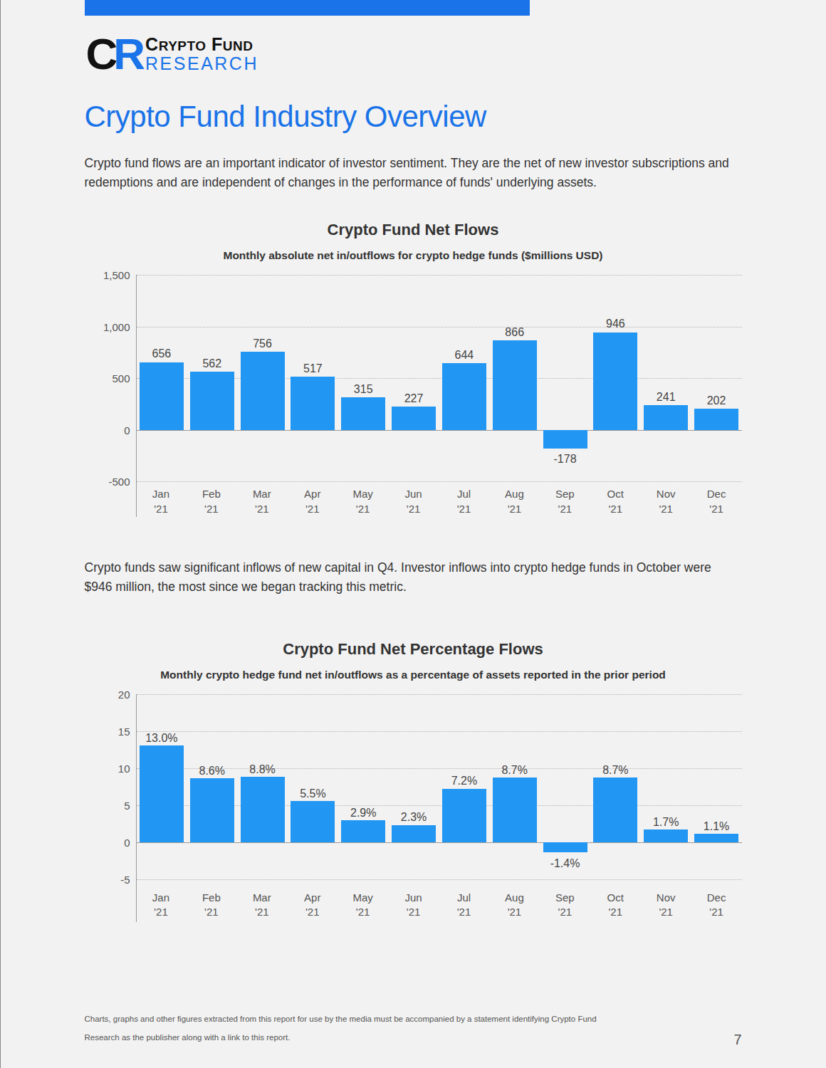CR
CRYPTO FUND
RESEARCH
Crypto Fund Industry Overview
Crypto fund flows are an important indicator of investor sentiment. They are the net of new investor subscriptions and redemptions and are independent of changes in the performance of funds' underlying assets.
Crypto Fund Net Flows
Monthly absolute net in/outflows for crypto hedge funds ($millions USD)
1,500
1,000
500
0
-500
656
562
756
517
315
227
644
866
-178
946
241
202
Jan
'21
Feb
'21
Mar
'21
Apr
'21
May
'21
Jun
'21
Jul
'21
Aug
'21
Sep
'21
Oct
'21
Nov
'21
Dec
'21
Crypto funds saw significant inflows of new capital in Q4. Investor inflows into crypto hedge funds in October were $946 million, the most since we began tracking this metric.
Crypto Fund Net Percentage Flows
Monthly crypto hedge fund net in/outflows as a percentage of assets reported in the prior period
20
15
10
5
0
-5
13.0%
8.6%
8.8%
5.5%
2.9%
2.3%
7.2%
8.7%
-1.4%
8.7%
1.7%
1.1%
Jan
'21
Feb
'21
Mar
'21
Apr
'21
May
'21
Jun
'21
Jul
'21
Aug
'21
Sep
'21
Oct
'21
Nov
'21
Dec
'21
Charts, graphs and other figures extracted from this report for use by the media must be accompanied by a statement identifying Crypto Fund
Research as the publisher along with a link to this report.
7